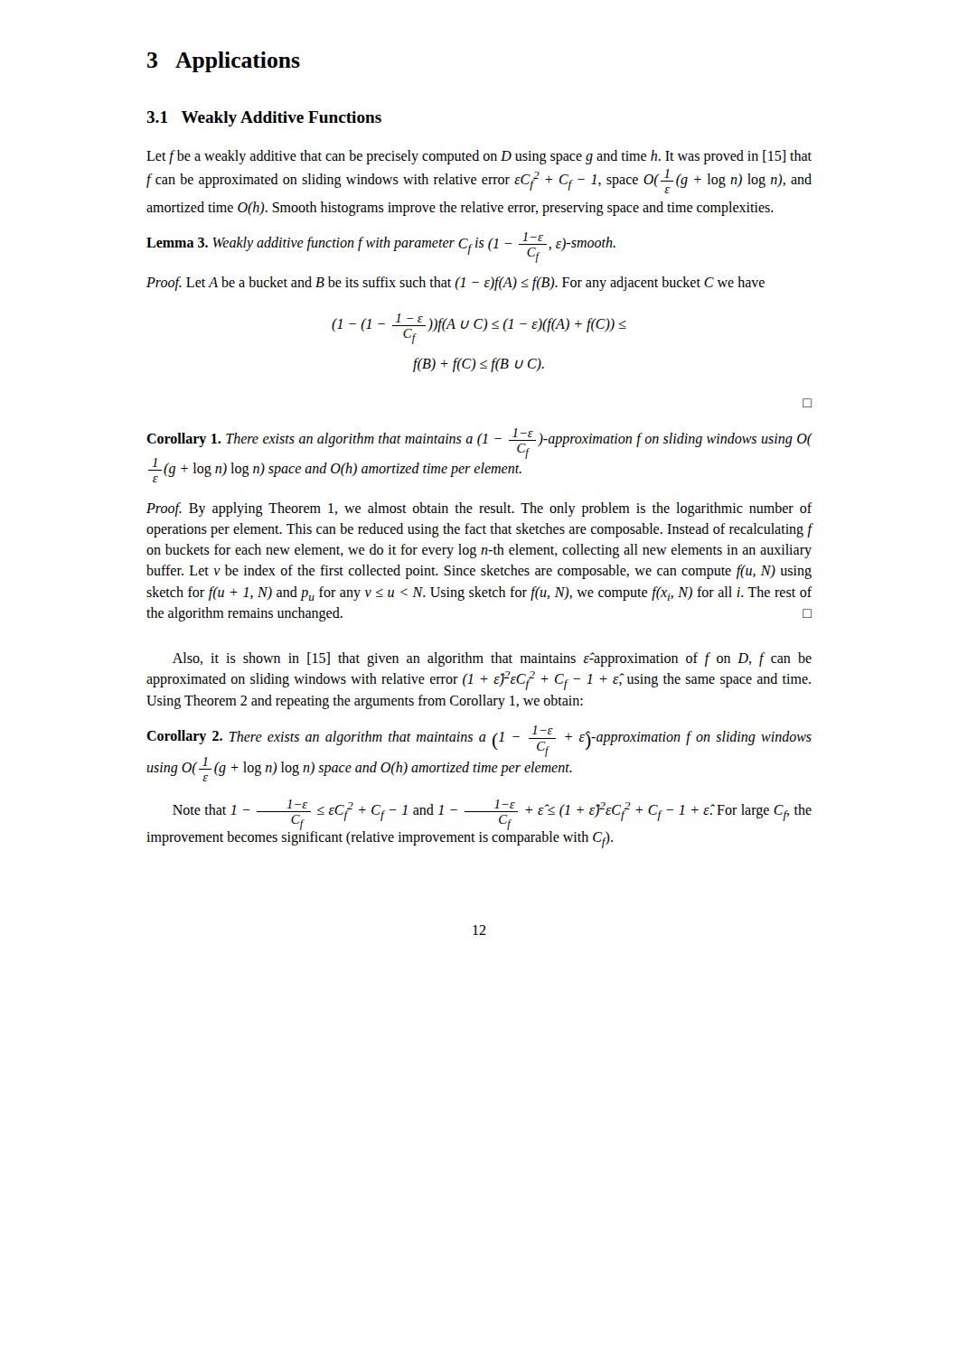3 Applications
3.1 Weakly Additive Functions
Let f be a weakly additive that can be precisely computed on D using space g and time h. It was proved in [15] that f can be approximated on sliding windows with relative error εCf2 + Cf − 1, space O(1 ε(g + log n) log n), and amortized time O(h). Smooth histograms improve the relative error, preserving space and time complexities.
Lemma 3. Weakly additive function f with parameter Cf is (1 − 1−ε Cf, ε)-smooth.
Proof. Let A be a bucket and B be its suffix such that (1 − ε)f(A) ≤ f(B). For any adjacent bucket C we have
(1 − (1 − 1 − ε Cf))f(A ∪ C) ≤ (1 − ε)(f(A) + f(C)) ≤
f(B) + f(C) ≤ f(B ∪ C).
□
Corollary 1. There exists an algorithm that maintains a (1 − 1−ε Cf)-approximation f on sliding windows using O(1 ε(g + log n) log n) space and O(h) amortized time per element.
Proof. By applying Theorem 1, we almost obtain the result. The only problem is the logarithmic number of operations per element. This can be reduced using the fact that sketches are composable. Instead of recalculating f on buckets for each new element, we do it for every log n-th element, collecting all new elements in an auxiliary buffer. Let v be index of the first collected point. Since sketches are composable, we can compute f(u, N) using sketch for f(u + 1, N) and pu for any v ≤ u < N. Using sketch for f(u, N), we compute f(xi, N) for all i. The rest of the algorithm remains unchanged. □
Also, it is shown in [15] that given an algorithm that maintains ε̂-approximation of f on D, f can be approximated on sliding windows with relative error (1 + ε̂)2εCf2 + Cf − 1 + ε̂, using the same space and time. Using Theorem 2 and repeating the arguments from Corollary 1, we obtain:
Corollary 2. There exists an algorithm that maintains a (1 − 1−ε Cf + ε̂)-approximation f on sliding windows using O(1 ε(g + log n) log n) space and O(h) amortized time per element.
Note that 1 − 1−ε Cf ≤ εCf2 + Cf − 1 and 1 − 1−ε Cf + ε̂ ≤ (1 + ε̂)2εCf2 + Cf − 1 + ε̂. For large Cf, the improvement becomes significant (relative improvement is comparable with Cf).
12